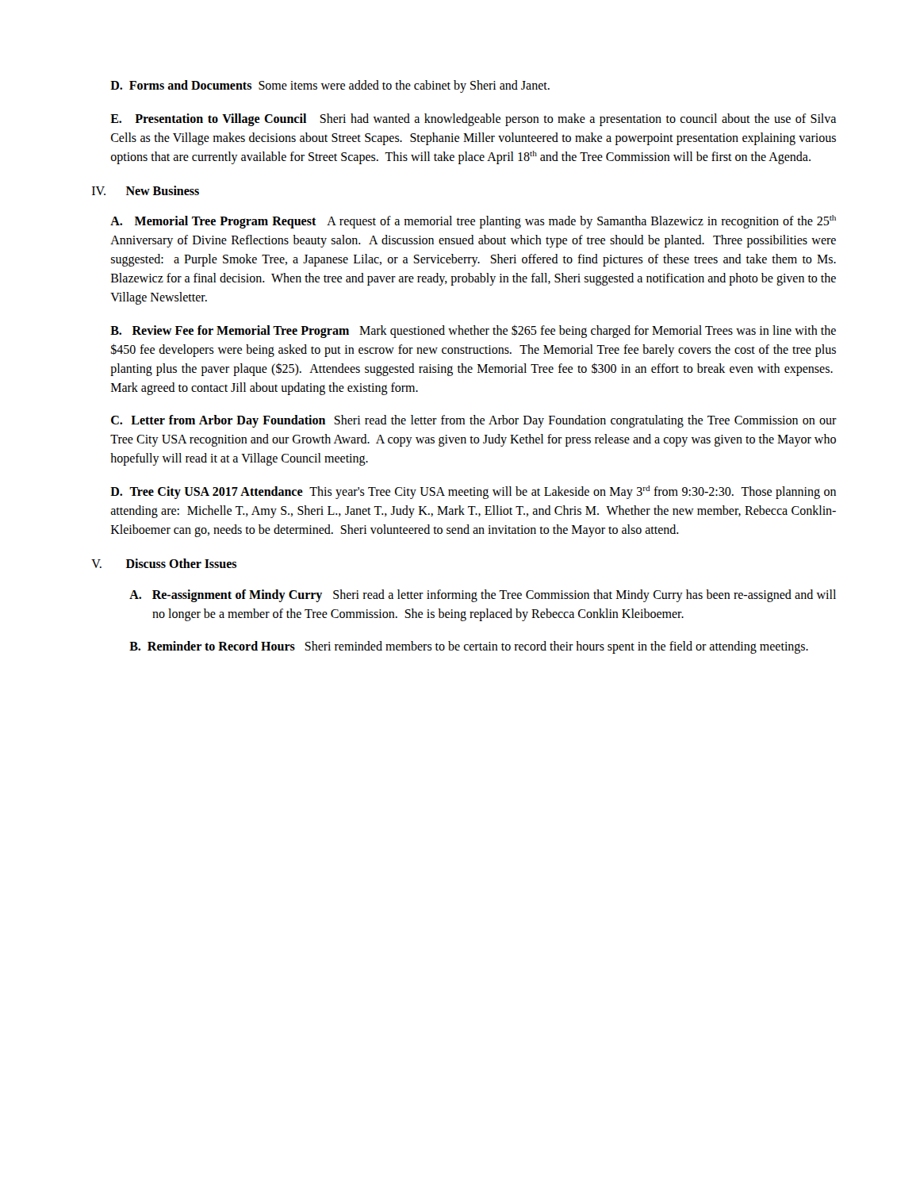D. Forms and Documents Some items were added to the cabinet by Sheri and Janet.
E. Presentation to Village Council Sheri had wanted a knowledgeable person to make a presentation to council about the use of Silva Cells as the Village makes decisions about Street Scapes. Stephanie Miller volunteered to make a powerpoint presentation explaining various options that are currently available for Street Scapes. This will take place April 18th and the Tree Commission will be first on the Agenda.
IV. New Business
A. Memorial Tree Program Request A request of a memorial tree planting was made by Samantha Blazewicz in recognition of the 25th Anniversary of Divine Reflections beauty salon. A discussion ensued about which type of tree should be planted. Three possibilities were suggested: a Purple Smoke Tree, a Japanese Lilac, or a Serviceberry. Sheri offered to find pictures of these trees and take them to Ms. Blazewicz for a final decision. When the tree and paver are ready, probably in the fall, Sheri suggested a notification and photo be given to the Village Newsletter.
B. Review Fee for Memorial Tree Program Mark questioned whether the $265 fee being charged for Memorial Trees was in line with the $450 fee developers were being asked to put in escrow for new constructions. The Memorial Tree fee barely covers the cost of the tree plus planting plus the paver plaque ($25). Attendees suggested raising the Memorial Tree fee to $300 in an effort to break even with expenses. Mark agreed to contact Jill about updating the existing form.
C. Letter from Arbor Day Foundation Sheri read the letter from the Arbor Day Foundation congratulating the Tree Commission on our Tree City USA recognition and our Growth Award. A copy was given to Judy Kethel for press release and a copy was given to the Mayor who hopefully will read it at a Village Council meeting.
D. Tree City USA 2017 Attendance This year's Tree City USA meeting will be at Lakeside on May 3rd from 9:30-2:30. Those planning on attending are: Michelle T., Amy S., Sheri L., Janet T., Judy K., Mark T., Elliot T., and Chris M. Whether the new member, Rebecca Conklin-Kleiboemer can go, needs to be determined. Sheri volunteered to send an invitation to the Mayor to also attend.
V. Discuss Other Issues
A. Re-assignment of Mindy Curry Sheri read a letter informing the Tree Commission that Mindy Curry has been re-assigned and will no longer be a member of the Tree Commission. She is being replaced by Rebecca Conklin Kleiboemer.
B. Reminder to Record Hours Sheri reminded members to be certain to record their hours spent in the field or attending meetings.